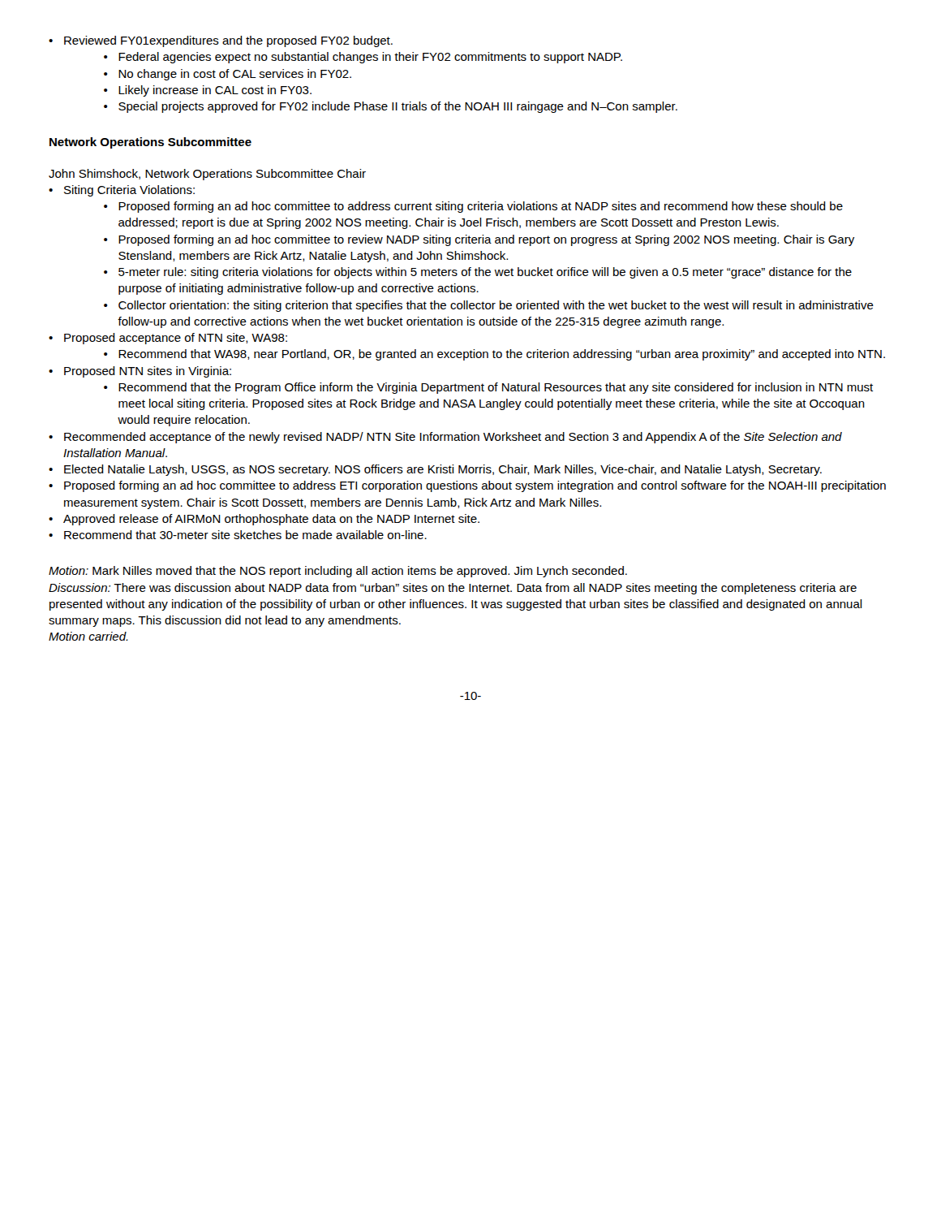•
Reviewed FY01expenditures and the proposed FY02 budget.
•
Federal agencies expect no substantial changes in their FY02 commitments to support NADP.
•
No change in cost of CAL services in FY02.
•
Likely increase in CAL cost in FY03.
•
Special projects approved for FY02 include Phase II trials of the NOAH III raingage and N–Con sampler.
Network Operations Subcommittee
John Shimshock, Network Operations Subcommittee Chair
•
Siting Criteria Violations:
•
Proposed forming an ad hoc committee to address current siting criteria violations at NADP sites and recommend how these should be addressed; report is due at Spring 2002 NOS meeting. Chair is Joel Frisch, members are Scott Dossett and Preston Lewis.
•
Proposed forming an ad hoc committee to review NADP siting criteria and report on progress at Spring 2002 NOS meeting. Chair is Gary Stensland, members are Rick Artz, Natalie Latysh, and John Shimshock.
•
5-meter rule: siting criteria violations for objects within 5 meters of the wet bucket orifice will be given a 0.5 meter “grace” distance for the purpose of initiating administrative follow-up and corrective actions.
•
Collector orientation: the siting criterion that specifies that the collector be oriented with the wet bucket to the west will result in administrative follow-up and corrective actions when the wet bucket orientation is outside of the 225-315 degree azimuth range.
•
Proposed acceptance of NTN site, WA98:
•
Recommend that WA98, near Portland, OR, be granted an exception to the criterion addressing “urban area proximity” and accepted into NTN.
•
Proposed NTN sites in Virginia:
•
Recommend that the Program Office inform the Virginia Department of Natural Resources that any site considered for inclusion in NTN must meet local siting criteria. Proposed sites at Rock Bridge and NASA Langley could potentially meet these criteria, while the site at Occoquan would require relocation.
•
Recommended acceptance of the newly revised NADP/ NTN Site Information Worksheet and Section 3 and Appendix A of the Site Selection and Installation Manual.
•
Elected Natalie Latysh, USGS, as NOS secretary. NOS officers are Kristi Morris, Chair, Mark Nilles, Vice-chair, and Natalie Latysh, Secretary.
•
Proposed forming an ad hoc committee to address ETI corporation questions about system integration and control software for the NOAH-III precipitation measurement system. Chair is Scott Dossett, members are Dennis Lamb, Rick Artz and Mark Nilles.
•
Approved release of AIRMoN orthophosphate data on the NADP Internet site.
•
Recommend that 30-meter site sketches be made available on-line.
Motion: Mark Nilles moved that the NOS report including all action items be approved. Jim Lynch seconded.
Discussion: There was discussion about NADP data from “urban” sites on the Internet. Data from all NADP sites meeting the completeness criteria are presented without any indication of the possibility of urban or other influences. It was suggested that urban sites be classified and designated on annual summary maps. This discussion did not lead to any amendments.
Motion carried.
-10-